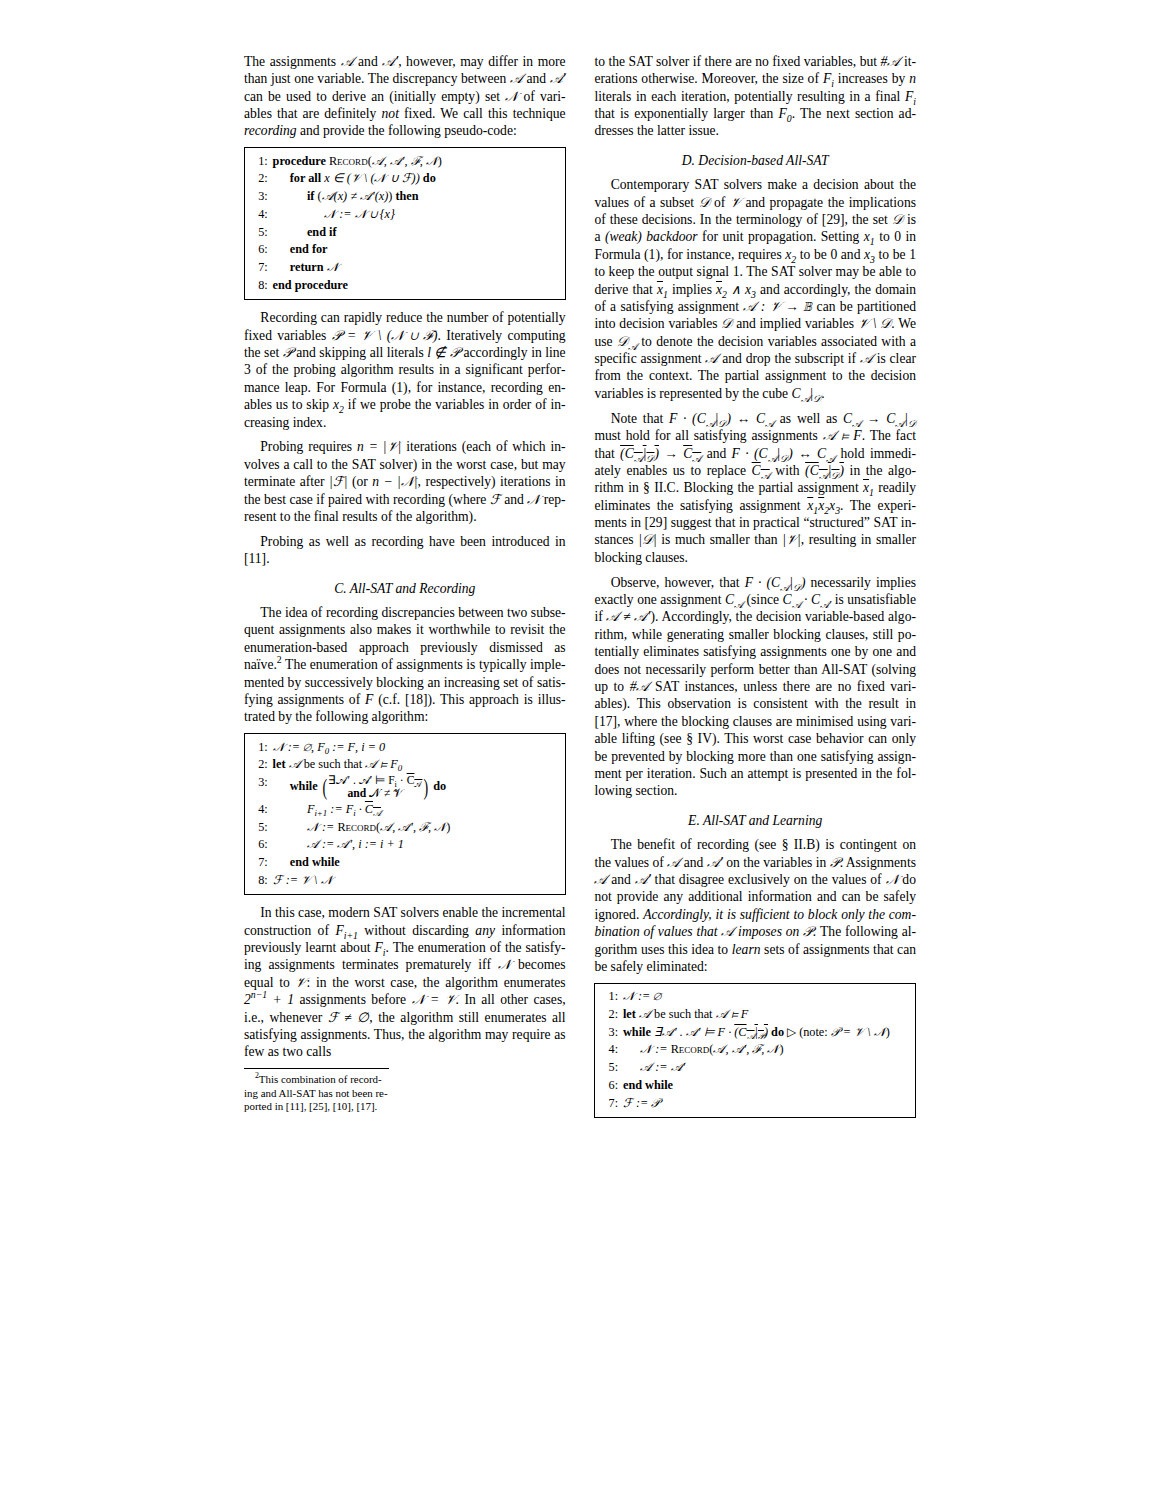The assignments 𝒜 and 𝒜′, however, may differ in more than just one variable. The discrepancy between 𝒜 and 𝒜′ can be used to derive an (initially empty) set 𝒩 of variables that are definitely not fixed. We call this technique recording and provide the following pseudo-code:
procedure Record(𝒜, 𝒜′, ℱ, 𝒩)
for all x ∈ (𝒱 \ (𝒩 ∪ ℱ)) do
if (𝒜(x) ≠ 𝒜′(x)) then
𝒩 := 𝒩 ∪ {x}
end if
end for
return 𝒩
end procedure
Recording can rapidly reduce the number of potentially fixed variables 𝒫 = 𝒱 \ (𝒩 ∪ ℱ). Iteratively computing the set 𝒫 and skipping all literals l ∉ 𝒫 accordingly in line 3 of the probing algorithm results in a significant performance leap. For Formula (1), for instance, recording enables us to skip x2 if we probe the variables in order of increasing index.
Probing requires n = |𝒱| iterations (each of which involves a call to the SAT solver) in the worst case, but may terminate after |ℱ| (or n − |𝒩|, respectively) iterations in the best case if paired with recording (where ℱ and 𝒩 represent to the final results of the algorithm).
Probing as well as recording have been introduced in [11].
C. All-SAT and Recording
The idea of recording discrepancies between two subsequent assignments also makes it worthwhile to revisit the enumeration-based approach previously dismissed as naïve.2 The enumeration of assignments is typically implemented by successively blocking an increasing set of satisfying assignments of F (c.f. [18]). This approach is illustrated by the following algorithm:
𝒩 := ∅, F0 := F, i = 0
let 𝒜 be such that 𝒜 ⊨ F0
while (∃𝒜′ . 𝒜′ ⊨ Fi · C𝒜
and 𝒩 ≠ 𝒱) do
Fi+1 := Fi · C𝒜
𝒩 := Record(𝒜, 𝒜′, ℱ, 𝒩)
𝒜 := 𝒜′, i := i + 1
end while
ℱ := 𝒱 \ 𝒩
In this case, modern SAT solvers enable the incremental construction of Fi+1 without discarding any information previously learnt about Fi. The enumeration of the satisfying assignments terminates prematurely iff 𝒩 becomes equal to 𝒱: in the worst case, the algorithm enumerates 2n−1 + 1 assignments before 𝒩 = 𝒱. In all other cases, i.e., whenever ℱ ≠ ∅, the algorithm still enumerates all satisfying assignments. Thus, the algorithm may require as few as two calls
2This combination of recording and All-SAT has not been reported in [11], [25], [10], [17].
to the SAT solver if there are no fixed variables, but #𝒜 iterations otherwise. Moreover, the size of Fi increases by n literals in each iteration, potentially resulting in a final Fi that is exponentially larger than F0. The next section addresses the latter issue.
D. Decision-based All-SAT
Contemporary SAT solvers make a decision about the values of a subset 𝒟 of 𝒱 and propagate the implications of these decisions. In the terminology of [29], the set 𝒟 is a (weak) backdoor for unit propagation. Setting x1 to 0 in Formula (1), for instance, requires x2 to be 0 and x3 to be 1 to keep the output signal 1. The SAT solver may be able to derive that x1 implies x2 ∧ x3 and accordingly, the domain of a satisfying assignment 𝒜 : 𝒱 → 𝔹 can be partitioned into decision variables 𝒟 and implied variables 𝒱 \ 𝒟. We use 𝒟𝒜 to denote the decision variables associated with a specific assignment 𝒜 and drop the subscript if 𝒜 is clear from the context. The partial assignment to the decision variables is represented by the cube C𝒜|𝒟.
Note that F · (C𝒜|𝒟) ↔ C𝒜 as well as C𝒜 → C𝒜|𝒟 must hold for all satisfying assignments 𝒜 ⊨ F. The fact that (C𝒜|𝒟) → C𝒜 and F · (C𝒜|𝒟) ↔ C𝒜 hold immediately enables us to replace C𝒜 with (C𝒜|𝒟) in the algorithm in § II.C. Blocking the partial assignment x1 readily eliminates the satisfying assignment x1x2x3. The experiments in [29] suggest that in practical “structured” SAT instances |𝒟| is much smaller than |𝒱|, resulting in smaller blocking clauses.
Observe, however, that F · (C𝒜|𝒟) necessarily implies exactly one assignment C𝒜 (since C𝒜 · C𝒜′ is unsatisfiable if 𝒜 ≠ 𝒜′). Accordingly, the decision variable-based algorithm, while generating smaller blocking clauses, still potentially eliminates satisfying assignments one by one and does not necessarily perform better than All-SAT (solving up to #𝒜 SAT instances, unless there are no fixed variables). This observation is consistent with the result in [17], where the blocking clauses are minimised using variable lifting (see § IV). This worst case behavior can only be prevented by blocking more than one satisfying assignment per iteration. Such an attempt is presented in the following section.
E. All-SAT and Learning
The benefit of recording (see § II.B) is contingent on the values of 𝒜 and 𝒜′ on the variables in 𝒫. Assignments 𝒜 and 𝒜′ that disagree exclusively on the values of 𝒩 do not provide any additional information and can be safely ignored. Accordingly, it is sufficient to block only the combination of values that 𝒜 imposes on 𝒫. The following algorithm uses this idea to learn sets of assignments that can be safely eliminated:
𝒩 := ∅
let 𝒜 be such that 𝒜 ⊨ F
while ∃𝒜′ . 𝒜′ ⊨ F · (C𝒜|𝒫) do ▷ (note: 𝒫 = 𝒱 \ 𝒩)
𝒩 := Record(𝒜, 𝒜′, ℱ, 𝒩)
𝒜 := 𝒜′
end while
ℱ := 𝒫